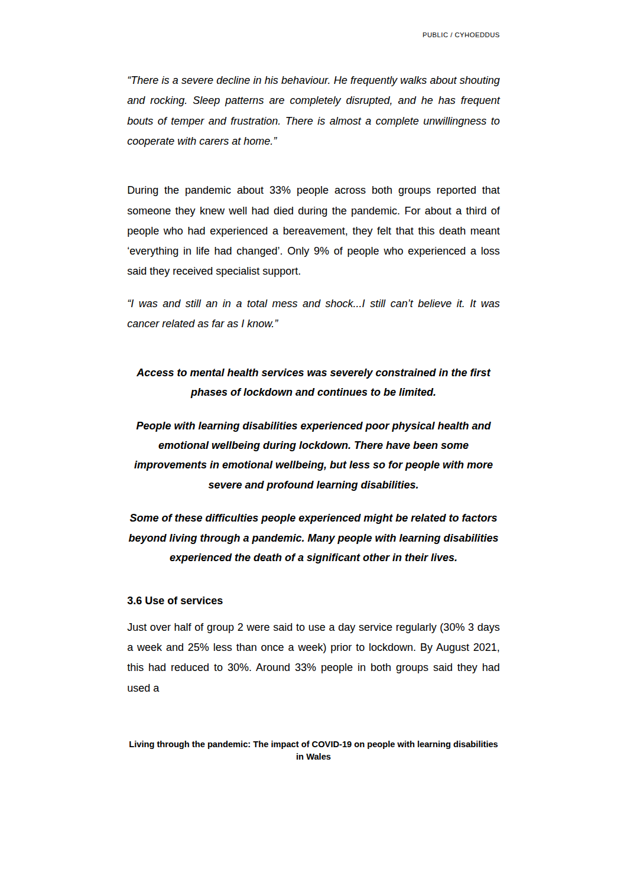PUBLIC / CYHOEDDUS
“There is a severe decline in his behaviour. He frequently walks about shouting and rocking. Sleep patterns are completely disrupted, and he has frequent bouts of temper and frustration. There is almost a complete unwillingness to cooperate with carers at home.”
During the pandemic about 33% people across both groups reported that someone they knew well had died during the pandemic. For about a third of people who had experienced a bereavement, they felt that this death meant ‘everything in life had changed’. Only 9% of people who experienced a loss said they received specialist support.
“I was and still an in a total mess and shock...I still can’t believe it. It was cancer related as far as I know.”
Access to mental health services was severely constrained in the first phases of lockdown and continues to be limited.
People with learning disabilities experienced poor physical health and emotional wellbeing during lockdown. There have been some improvements in emotional wellbeing, but less so for people with more severe and profound learning disabilities.
Some of these difficulties people experienced might be related to factors beyond living through a pandemic. Many people with learning disabilities experienced the death of a significant other in their lives.
3.6 Use of services
Just over half of group 2 were said to use a day service regularly (30% 3 days a week and 25% less than once a week) prior to lockdown. By August 2021, this had reduced to 30%. Around 33% people in both groups said they had used a
Living through the pandemic: The impact of COVID-19 on people with learning disabilities in Wales